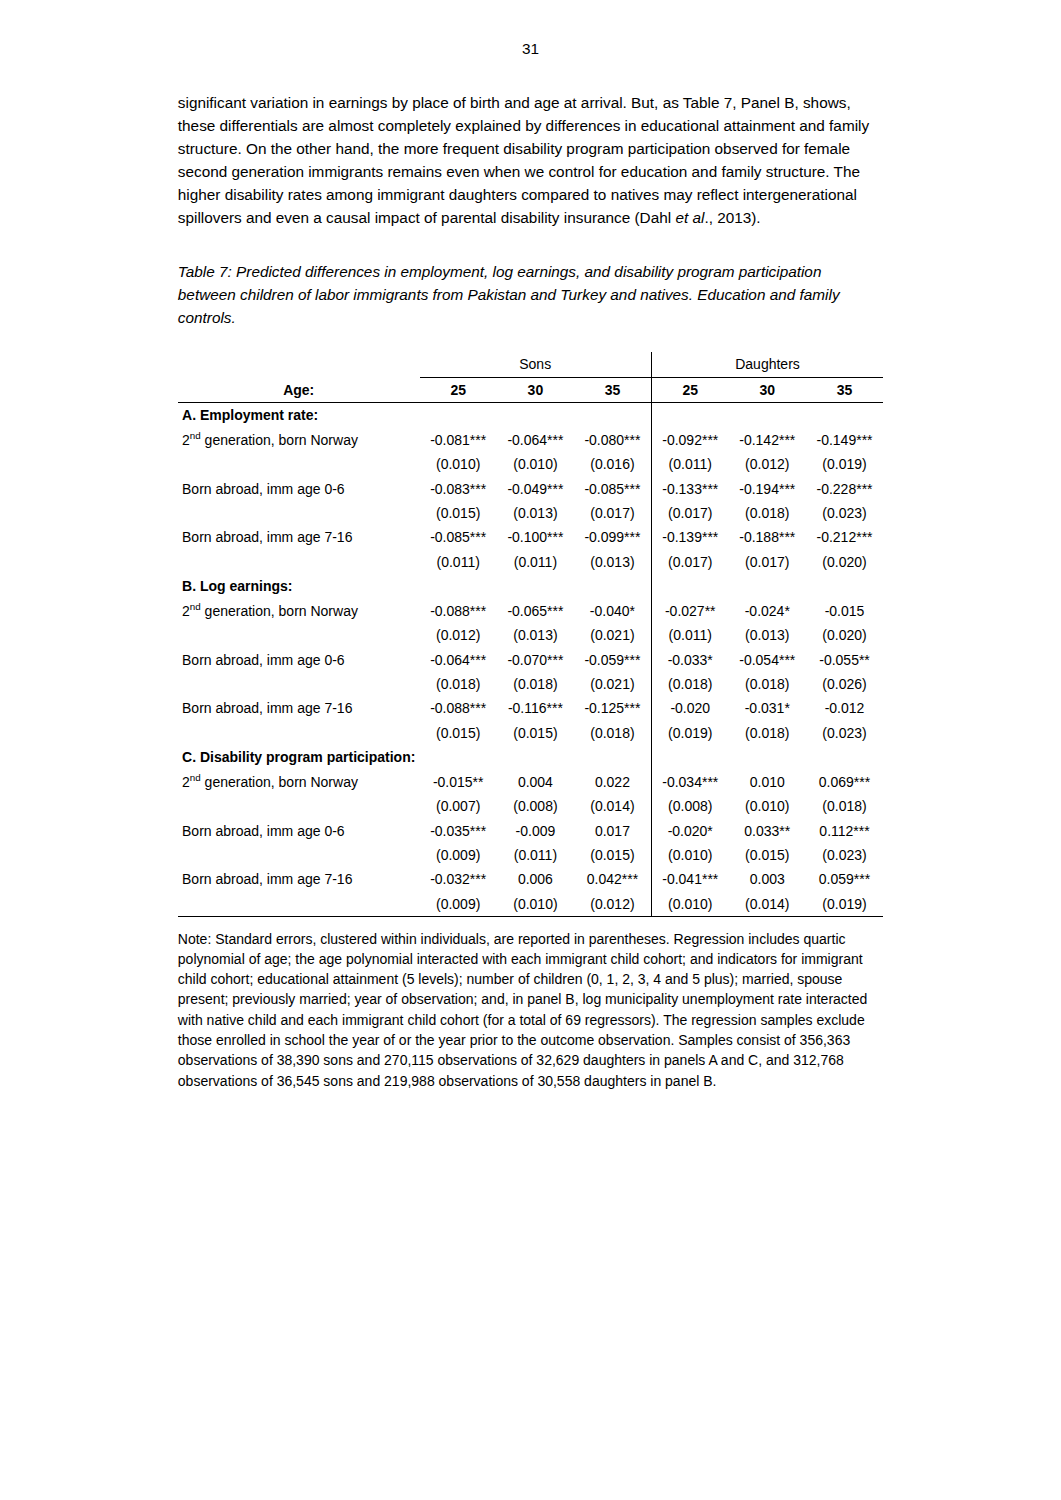31
significant variation in earnings by place of birth and age at arrival. But, as Table 7, Panel B, shows, these differentials are almost completely explained by differences in educational attainment and family structure. On the other hand, the more frequent disability program participation observed for female second generation immigrants remains even when we control for education and family structure. The higher disability rates among immigrant daughters compared to natives may reflect intergenerational spillovers and even a causal impact of parental disability insurance (Dahl et al., 2013).
Table 7: Predicted differences in employment, log earnings, and disability program participation between children of labor immigrants from Pakistan and Turkey and natives. Education and family controls.
| | Sons | Daughters |
| --- | --- | --- |
| Age: | 25 | 30 | 35 | 25 | 30 | 35 |
| A. Employment rate: | | | | | | |
| 2 nd generation, born Norway | -0.081*** | -0.064*** | -0.080*** | -0.092*** | -0.142*** | -0.149*** |
| | (0.010) | (0.010) | (0.016) | (0.011) | (0.012) | (0.019) |
| Born abroad, imm age 0-6 | -0.083*** | -0.049*** | -0.085*** | -0.133*** | -0.194*** | -0.228*** |
| | (0.015) | (0.013) | (0.017) | (0.017) | (0.018) | (0.023) |
| Born abroad, imm age 7-16 | -0.085*** | -0.100*** | -0.099*** | -0.139*** | -0.188*** | -0.212*** |
| | (0.011) | (0.011) | (0.013) | (0.017) | (0.017) | (0.020) |
| B. Log earnings: | | | | | | |
| 2 nd generation, born Norway | -0.088*** | -0.065*** | -0.040* | -0.027** | -0.024* | -0.015 |
| | (0.012) | (0.013) | (0.021) | (0.011) | (0.013) | (0.020) |
| Born abroad, imm age 0-6 | -0.064*** | -0.070*** | -0.059*** | -0.033* | -0.054*** | -0.055** |
| | (0.018) | (0.018) | (0.021) | (0.018) | (0.018) | (0.026) |
| Born abroad, imm age 7-16 | -0.088*** | -0.116*** | -0.125*** | -0.020 | -0.031* | -0.012 |
| | (0.015) | (0.015) | (0.018) | (0.019) | (0.018) | (0.023) |
| C. Disability program participation: | | | | | | |
| 2 nd generation, born Norway | -0.015** | 0.004 | 0.022 | -0.034*** | 0.010 | 0.069*** |
| | (0.007) | (0.008) | (0.014) | (0.008) | (0.010) | (0.018) |
| Born abroad, imm age 0-6 | -0.035*** | -0.009 | 0.017 | -0.020* | 0.033** | 0.112*** |
| | (0.009) | (0.011) | (0.015) | (0.010) | (0.015) | (0.023) |
| Born abroad, imm age 7-16 | -0.032*** | 0.006 | 0.042*** | -0.041*** | 0.003 | 0.059*** |
| | (0.009) | (0.010) | (0.012) | (0.010) | (0.014) | (0.019) |
Note: Standard errors, clustered within individuals, are reported in parentheses. Regression includes quartic polynomial of age; the age polynomial interacted with each immigrant child cohort; and indicators for immigrant child cohort; educational attainment (5 levels); number of children (0, 1, 2, 3, 4 and 5 plus); married, spouse present; previously married; year of observation; and, in panel B, log municipality unemployment rate interacted with native child and each immigrant child cohort (for a total of 69 regressors). The regression samples exclude those enrolled in school the year of or the year prior to the outcome observation. Samples consist of 356,363 observations of 38,390 sons and 270,115 observations of 32,629 daughters in panels A and C, and 312,768 observations of 36,545 sons and 219,988 observations of 30,558 daughters in panel B.